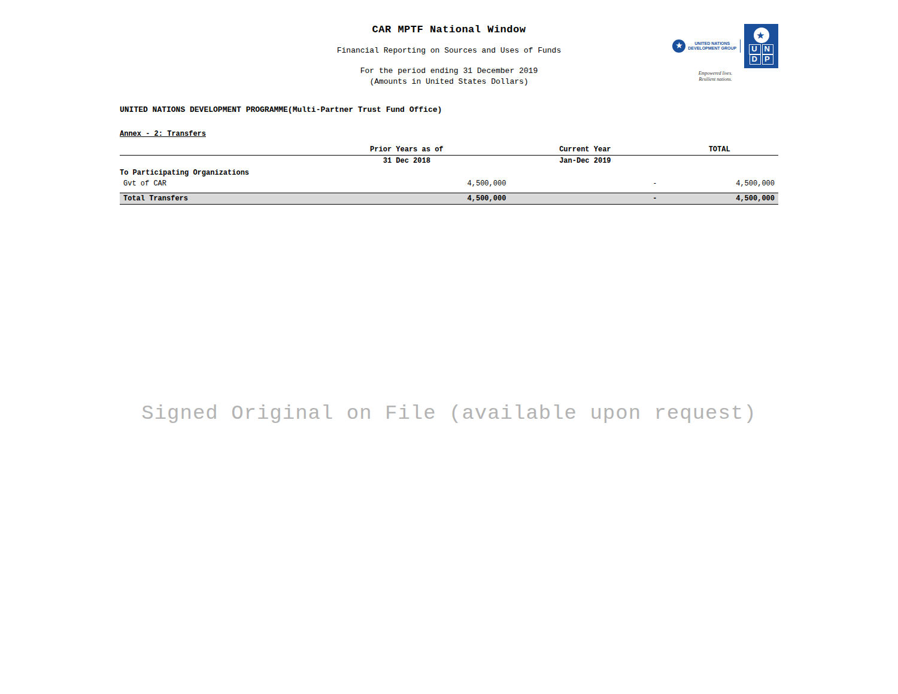★
UNITED NATIONS
DEVELOPMENT GROUP
★
UN
DP
Empowered lives.
Resilient nations.
CAR MPTF National Window
Financial Reporting on Sources and Uses of Funds
For the period ending 31 December 2019
(Amounts in United States Dollars)
UNITED NATIONS DEVELOPMENT PROGRAMME(Multi-Partner Trust Fund Office)
Annex - 2: Transfers
| | Prior Years as of | Current Year | TOTAL |
| --- | --- | --- | --- |
| | 31 Dec 2018 | Jan-Dec 2019 | |
| To Participating Organizations |
| Gvt of CAR | 4,500,000 | - | 4,500,000 |
| Total Transfers | 4,500,000 | - | 4,500,000 |
Signed Original on File (available upon request)